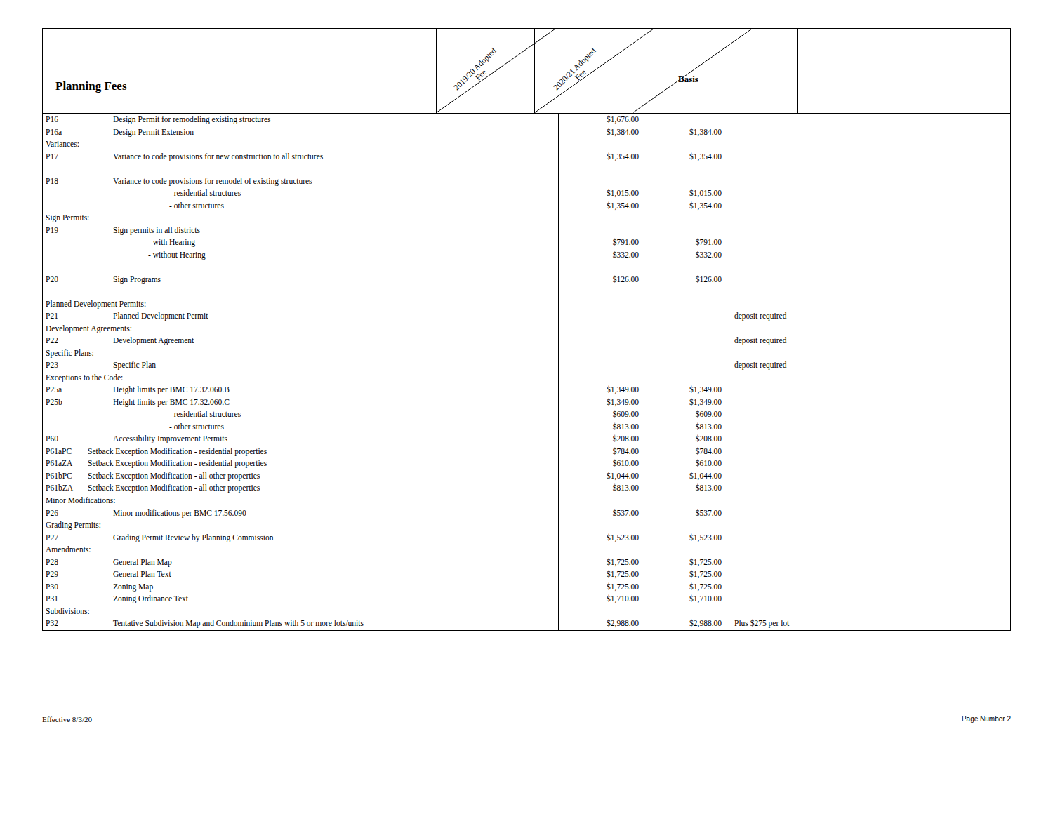Planning Fees
2019/20 Adopted
Fee
2020/21 Adopted
Fee
Basis
| P16 | Design Permit for remodeling existing structures | $1,676.00 | | | |
| P16a | Design Permit Extension | $1,384.00 | $1,384.00 | | |
| Variances: | | | | |
| P17 | Variance to code provisions for new construction to all structures | $1,354.00 | $1,354.00 | | |
| P18 | Variance to code provisions for remodel of existing structures | | | | |
| | - residential structures | $1,015.00 | $1,015.00 | | |
| | - other structures | $1,354.00 | $1,354.00 | | |
| Sign Permits: | | | | |
| P19 | Sign permits in all districts | | | | |
| | - with Hearing | $791.00 | $791.00 | | |
| | - without Hearing | $332.00 | $332.00 | | |
| P20 | Sign Programs | $126.00 | $126.00 | | |
| Planned Development Permits: | | | | |
| P21 | Planned Development Permit | | | deposit required | |
| Development Agreements: | | | | |
| P22 | Development Agreement | | | deposit required | |
| Specific Plans: | | | | |
| P23 | Specific Plan | | | deposit required | |
| Exceptions to the Code: | | | | |
| P25a | Height limits per BMC 17.32.060.B | $1,349.00 | $1,349.00 | | |
| P25b | Height limits per BMC 17.32.060.C | $1,349.00 | $1,349.00 | | |
| | - residential structures | $609.00 | $609.00 | | |
| | - other structures | $813.00 | $813.00 | | |
| P60 | Accessibility Improvement Permits | $208.00 | $208.00 | | |
| P61aPC | Setback Exception Modification - residential properties | $784.00 | $784.00 | | |
| P61aZA | Setback Exception Modification - residential properties | $610.00 | $610.00 | | |
| P61bPC | Setback Exception Modification - all other properties | $1,044.00 | $1,044.00 | | |
| P61bZA | Setback Exception Modification - all other properties | $813.00 | $813.00 | | |
| Minor Modifications: | | | | |
| P26 | Minor modifications per BMC 17.56.090 | $537.00 | $537.00 | | |
| Grading Permits: | | | | |
| P27 | Grading Permit Review by Planning Commission | $1,523.00 | $1,523.00 | | |
| Amendments: | | | | |
| P28 | General Plan Map | $1,725.00 | $1,725.00 | | |
| P29 | General Plan Text | $1,725.00 | $1,725.00 | | |
| P30 | Zoning Map | $1,725.00 | $1,725.00 | | |
| P31 | Zoning Ordinance Text | $1,710.00 | $1,710.00 | | |
| Subdivisions: | | | | |
| P32 | Tentative Subdivision Map and Condominium Plans with 5 or more lots/units | $2,988.00 | $2,988.00 | Plus $275 per lot | |
Effective 8/3/20
Page Number 2